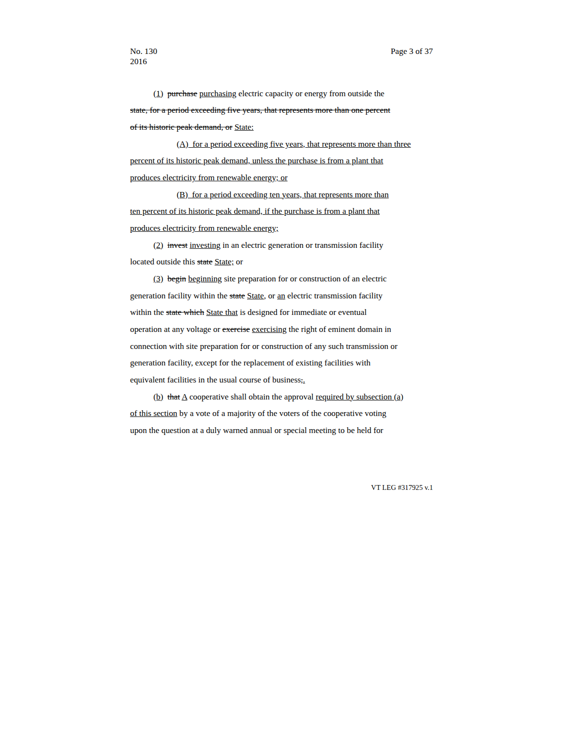No. 130
2016
Page 3 of 37
(1) purchase purchasing electric capacity or energy from outside the
state, for a period exceeding five years, that represents more than one percent
of its historic peak demand, or State:
(A) for a period exceeding five years, that represents more than three
percent of its historic peak demand, unless the purchase is from a plant that
produces electricity from renewable energy; or
(B) for a period exceeding ten years, that represents more than
ten percent of its historic peak demand, if the purchase is from a plant that
produces electricity from renewable energy;
(2) invest investing in an electric generation or transmission facility
located outside this state State; or
(3) begin beginning site preparation for or construction of an electric
generation facility within the state State, or an electric transmission facility
within the state which State that is designed for immediate or eventual
operation at any voltage or exercise exercising the right of eminent domain in
connection with site preparation for or construction of any such transmission or
generation facility, except for the replacement of existing facilities with
equivalent facilities in the usual course of business,.
(b) that A cooperative shall obtain the approval required by subsection (a)
of this section by a vote of a majority of the voters of the cooperative voting
upon the question at a duly warned annual or special meeting to be held for
VT LEG #317925 v.1